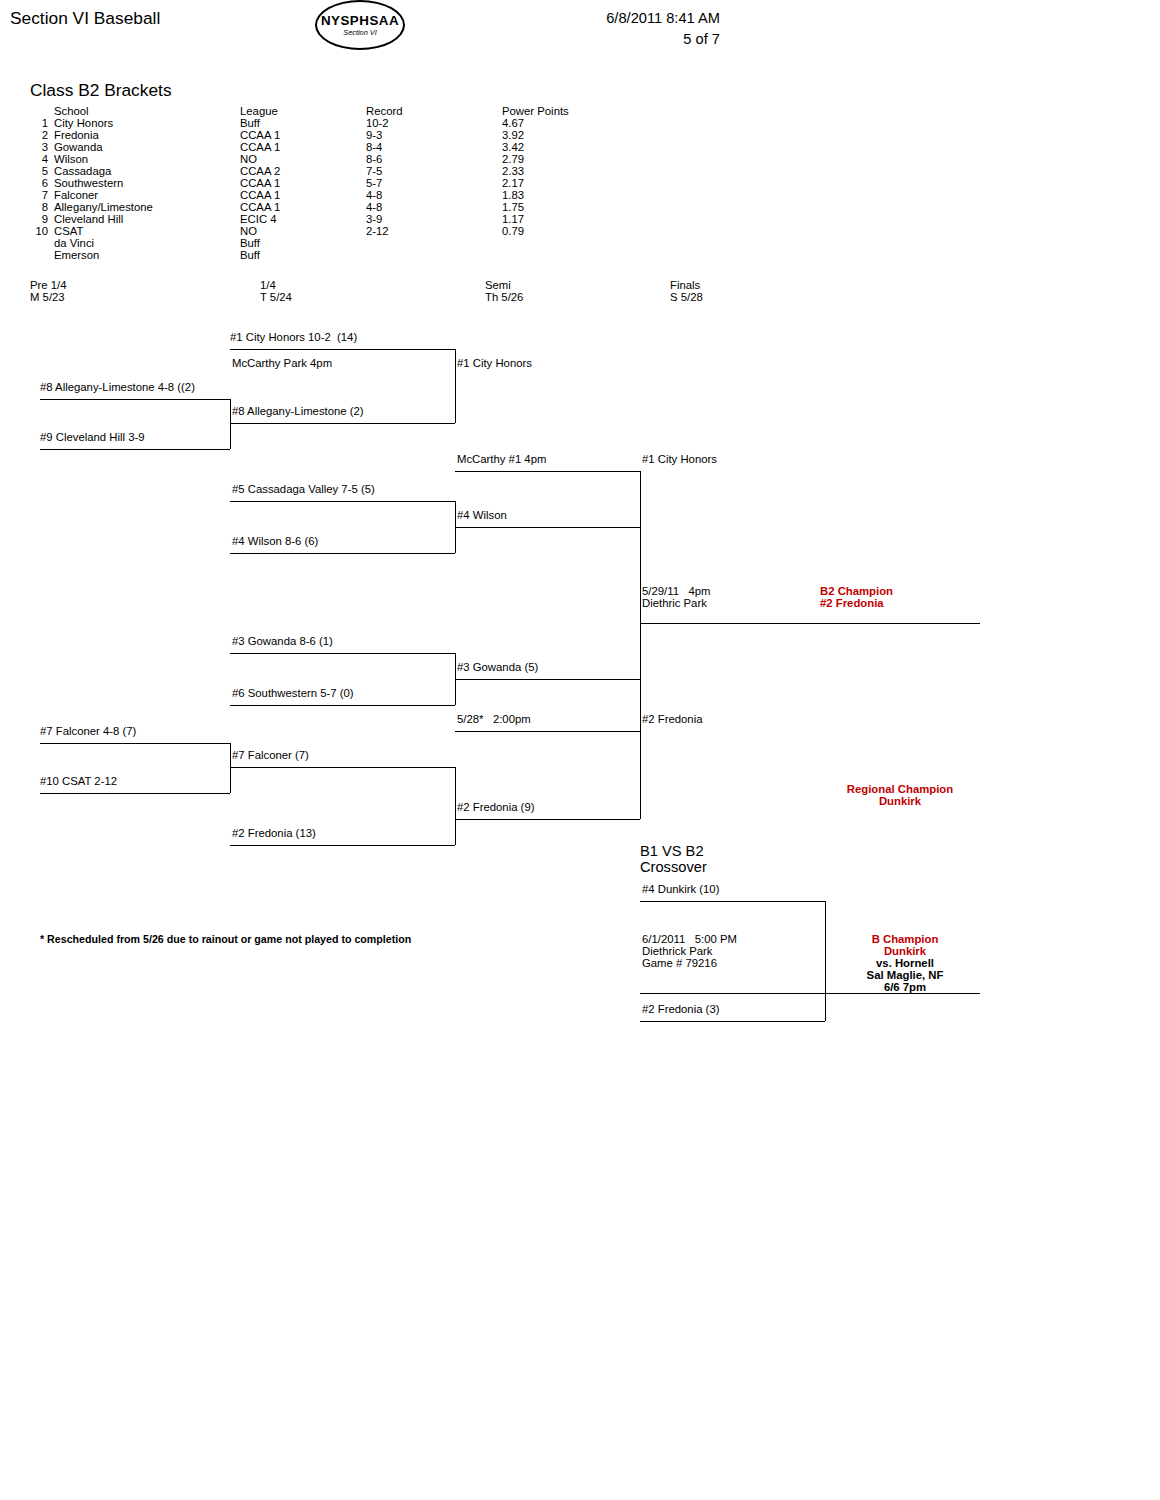Section VI Baseball
NYSPHSAA
Section VI
6/8/2011 8:41 AM
5 of 7
Class B2 Brackets
| | School | League | Record | Power Points |
| 1 | City Honors | Buff | 10-2 | 4.67 |
| 2 | Fredonia | CCAA 1 | 9-3 | 3.92 |
| 3 | Gowanda | CCAA 1 | 8-4 | 3.42 |
| 4 | Wilson | NO | 8-6 | 2.79 |
| 5 | Cassadaga | CCAA 2 | 7-5 | 2.33 |
| 6 | Southwestern | CCAA 1 | 5-7 | 2.17 |
| 7 | Falconer | CCAA 1 | 4-8 | 1.83 |
| 8 | Allegany/Limestone | CCAA 1 | 4-8 | 1.75 |
| 9 | Cleveland Hill | ECIC 4 | 3-9 | 1.17 |
| 10 | CSAT | NO | 2-12 | 0.79 |
| | da Vinci | Buff | | |
| | Emerson | Buff | | |
Pre 1/4
M 5/23 1/4
T 5/24 Semi
Th 5/26 Finals
S 5/28
#1 City Honors 10-2 (14)
McCarthy Park 4pm
#8 Allegany-Limestone 4-8 ((2)
#8 Allegany-Limestone (2)
#9 Cleveland Hill 3-9
#1 City Honors
McCarthy #1 4pm
#5 Cassadaga Valley 7-5 (5)
#4 Wilson
#4 Wilson 8-6 (6)
#1 City Honors
5/29/11 4pm
Diethric Park
B2 Champion
#2 Fredonia
#3 Gowanda 8-6 (1)
#3 Gowanda (5)
#6 Southwestern 5-7 (0)
5/28* 2:00pm
#7 Falconer 4-8 (7)
#7 Falconer (7)
#10 CSAT 2-12
#2 Fredonia (9)
#2 Fredonia (13)
#2 Fredonia
Regional Champion
Dunkirk
B1 VS B2 Crossover
#4 Dunkirk (10)
6/1/2011 5:00 PM
Diethrick Park
Game # 79216
#2 Fredonia (3)
B Champion
Dunkirk
vs. Hornell
Sal Maglie, NF
6/6 7pm
* Rescheduled from 5/26 due to rainout or game not played to completion